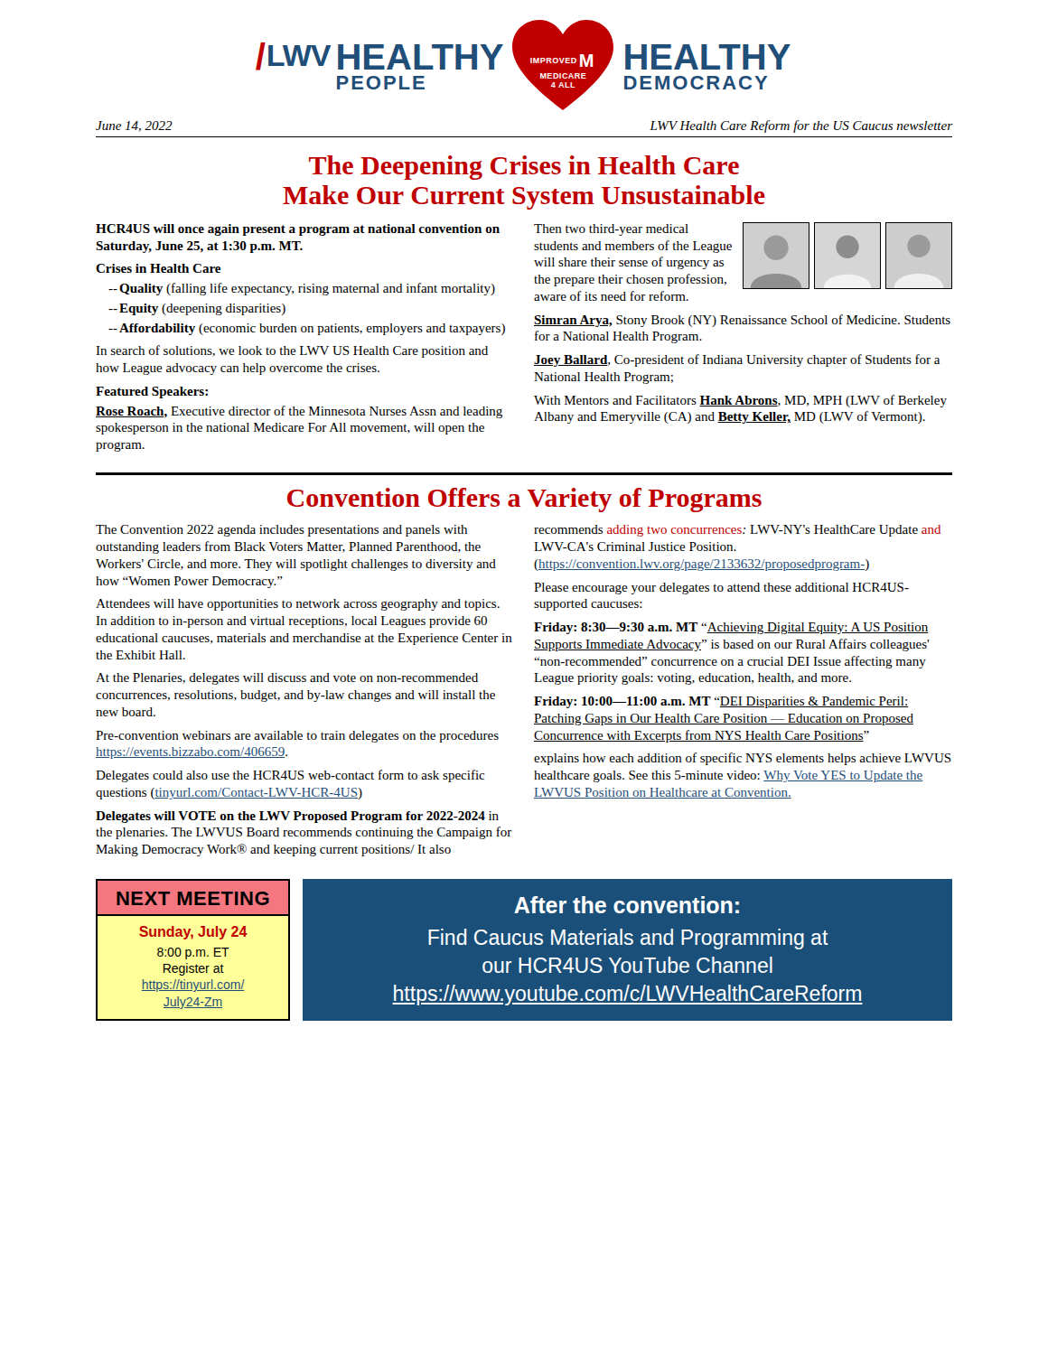/LWV
HEALTHY PEOPLE
IMPROVEDMMEDICARE
4 ALL
HEALTHY DEMOCRACY
June 14, 2022 LWV Health Care Reform for the US Caucus newsletter
The Deepening Crises in Health Care
Make Our Current System Unsustainable
HCR4US will once again present a program at national convention on Saturday, June 25, at 1:30 p.m. MT.
Crises in Health Care
Quality (falling life expectancy, rising maternal and infant mortality)
Equity (deepening disparities)
Affordability (economic burden on patients, employers and taxpayers)
In search of solutions, we look to the LWV US Health Care position and how League advocacy can help overcome the crises.
Featured Speakers:
Rose Roach, Executive director of the Minnesota Nurses Assn and leading spokesperson in the national Medicare For All movement, will open the program.
Then two third-year medical students and members of the League will share their sense of urgency as the prepare their chosen profession, aware of its need for reform.
Simran Arya, Stony Brook (NY) Renaissance School of Medicine. Students for a National Health Program.
Joey Ballard, Co-president of Indiana University chapter of Students for a National Health Program;
With Mentors and Facilitators Hank Abrons, MD, MPH (LWV of Berkeley Albany and Emeryville (CA) and Betty Keller, MD (LWV of Vermont).
Convention Offers a Variety of Programs
The Convention 2022 agenda includes presentations and panels with outstanding leaders from Black Voters Matter, Planned Parenthood, the Workers' Circle, and more. They will spotlight challenges to diversity and how “Women Power Democracy.”
Attendees will have opportunities to network across geography and topics. In addition to in-person and virtual receptions, local Leagues provide 60 educational caucuses, materials and merchandise at the Experience Center in the Exhibit Hall.
At the Plenaries, delegates will discuss and vote on non-recommended concurrences, resolutions, budget, and by-law changes and will install the new board.
Pre-convention webinars are available to train delegates on the procedures https://events.bizzabo.com/406659.
Delegates could also use the HCR4US web-contact form to ask specific questions (tinyurl.com/Contact-LWV-HCR-4US)
Delegates will VOTE on the LWV Proposed Program for 2022-2024 in the plenaries. The LWVUS Board recommends continuing the Campaign for Making Democracy Work® and keeping current positions/ It also
recommends adding two concurrences: LWV-NY's HealthCare Update and LWV-CA's Criminal Justice Position. (https://convention.lwv.org/page/2133632/proposedprogram-)
Please encourage your delegates to attend these additional HCR4US-supported caucuses:
Friday: 8:30—9:30 a.m. MT “Achieving Digital Equity: A US Position Supports Immediate Advocacy” is based on our Rural Affairs colleagues' “non-recommended” concurrence on a crucial DEI Issue affecting many League priority goals: voting, education, health, and more.
Friday: 10:00—11:00 a.m. MT “DEI Disparities & Pandemic Peril: Patching Gaps in Our Health Care Position — Education on Proposed Concurrence with Excerpts from NYS Health Care Positions”
explains how each addition of specific NYS elements helps achieve LWVUS healthcare goals. See this 5-minute video: Why Vote YES to Update the LWVUS Position on Healthcare at Convention.
NEXT MEETING
Sunday, July 24 8:00 p.m. ET
Register at
https://tinyurl.com/
July24-Zm
After the convention:
Find Caucus Materials and Programming at
our HCR4US YouTube Channel
https://www.youtube.com/c/LWVHealthCareReform